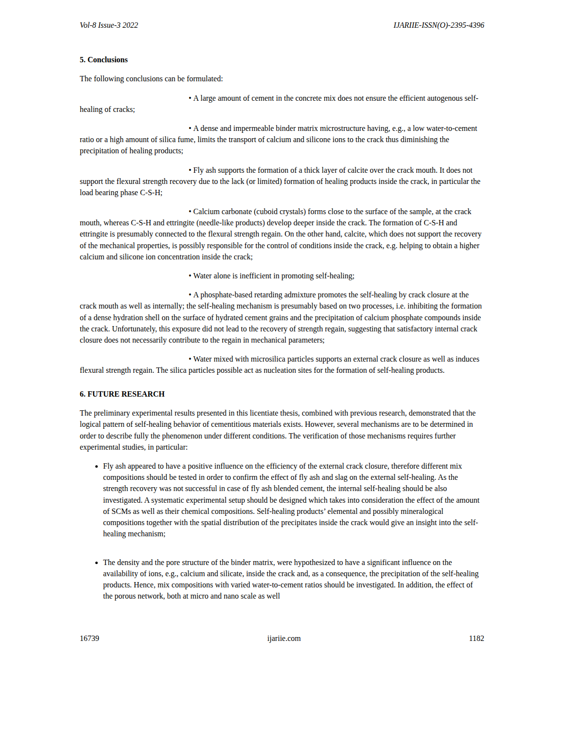Vol-8 Issue-3 2022 IJARIIE-ISSN(O)-2395-4396
5. Conclusions
The following conclusions can be formulated:
A large amount of cement in the concrete mix does not ensure the efficient autogenous self-healing of cracks;
A dense and impermeable binder matrix microstructure having, e.g., a low water-to-cement ratio or a high amount of silica fume, limits the transport of calcium and silicone ions to the crack thus diminishing the precipitation of healing products;
Fly ash supports the formation of a thick layer of calcite over the crack mouth. It does not support the flexural strength recovery due to the lack (or limited) formation of healing products inside the crack, in particular the load bearing phase C-S-H;
Calcium carbonate (cuboid crystals) forms close to the surface of the sample, at the crack mouth, whereas C-S-H and ettringite (needle-like products) develop deeper inside the crack. The formation of C-S-H and ettringite is presumably connected to the flexural strength regain. On the other hand, calcite, which does not support the recovery of the mechanical properties, is possibly responsible for the control of conditions inside the crack, e.g. helping to obtain a higher calcium and silicone ion concentration inside the crack;
Water alone is inefficient in promoting self-healing;
A phosphate-based retarding admixture promotes the self-healing by crack closure at the crack mouth as well as internally; the self-healing mechanism is presumably based on two processes, i.e. inhibiting the formation of a dense hydration shell on the surface of hydrated cement grains and the precipitation of calcium phosphate compounds inside the crack. Unfortunately, this exposure did not lead to the recovery of strength regain, suggesting that satisfactory internal crack closure does not necessarily contribute to the regain in mechanical parameters;
Water mixed with microsilica particles supports an external crack closure as well as induces flexural strength regain. The silica particles possible act as nucleation sites for the formation of self-healing products.
6. FUTURE RESEARCH
The preliminary experimental results presented in this licentiate thesis, combined with previous research, demonstrated that the logical pattern of self-healing behavior of cementitious materials exists. However, several mechanisms are to be determined in order to describe fully the phenomenon under different conditions. The verification of those mechanisms requires further experimental studies, in particular:
Fly ash appeared to have a positive influence on the efficiency of the external crack closure, therefore different mix compositions should be tested in order to confirm the effect of fly ash and slag on the external self-healing. As the strength recovery was not successful in case of fly ash blended cement, the internal self-healing should be also investigated. A systematic experimental setup should be designed which takes into consideration the effect of the amount of SCMs as well as their chemical compositions. Self-healing products’ elemental and possibly mineralogical compositions together with the spatial distribution of the precipitates inside the crack would give an insight into the self-healing mechanism;
The density and the pore structure of the binder matrix, were hypothesized to have a significant influence on the availability of ions, e.g., calcium and silicate, inside the crack and, as a consequence, the precipitation of the self-healing products. Hence, mix compositions with varied water-to-cement ratios should be investigated. In addition, the effect of the porous network, both at micro and nano scale as well
16739 ijariie.com 1182